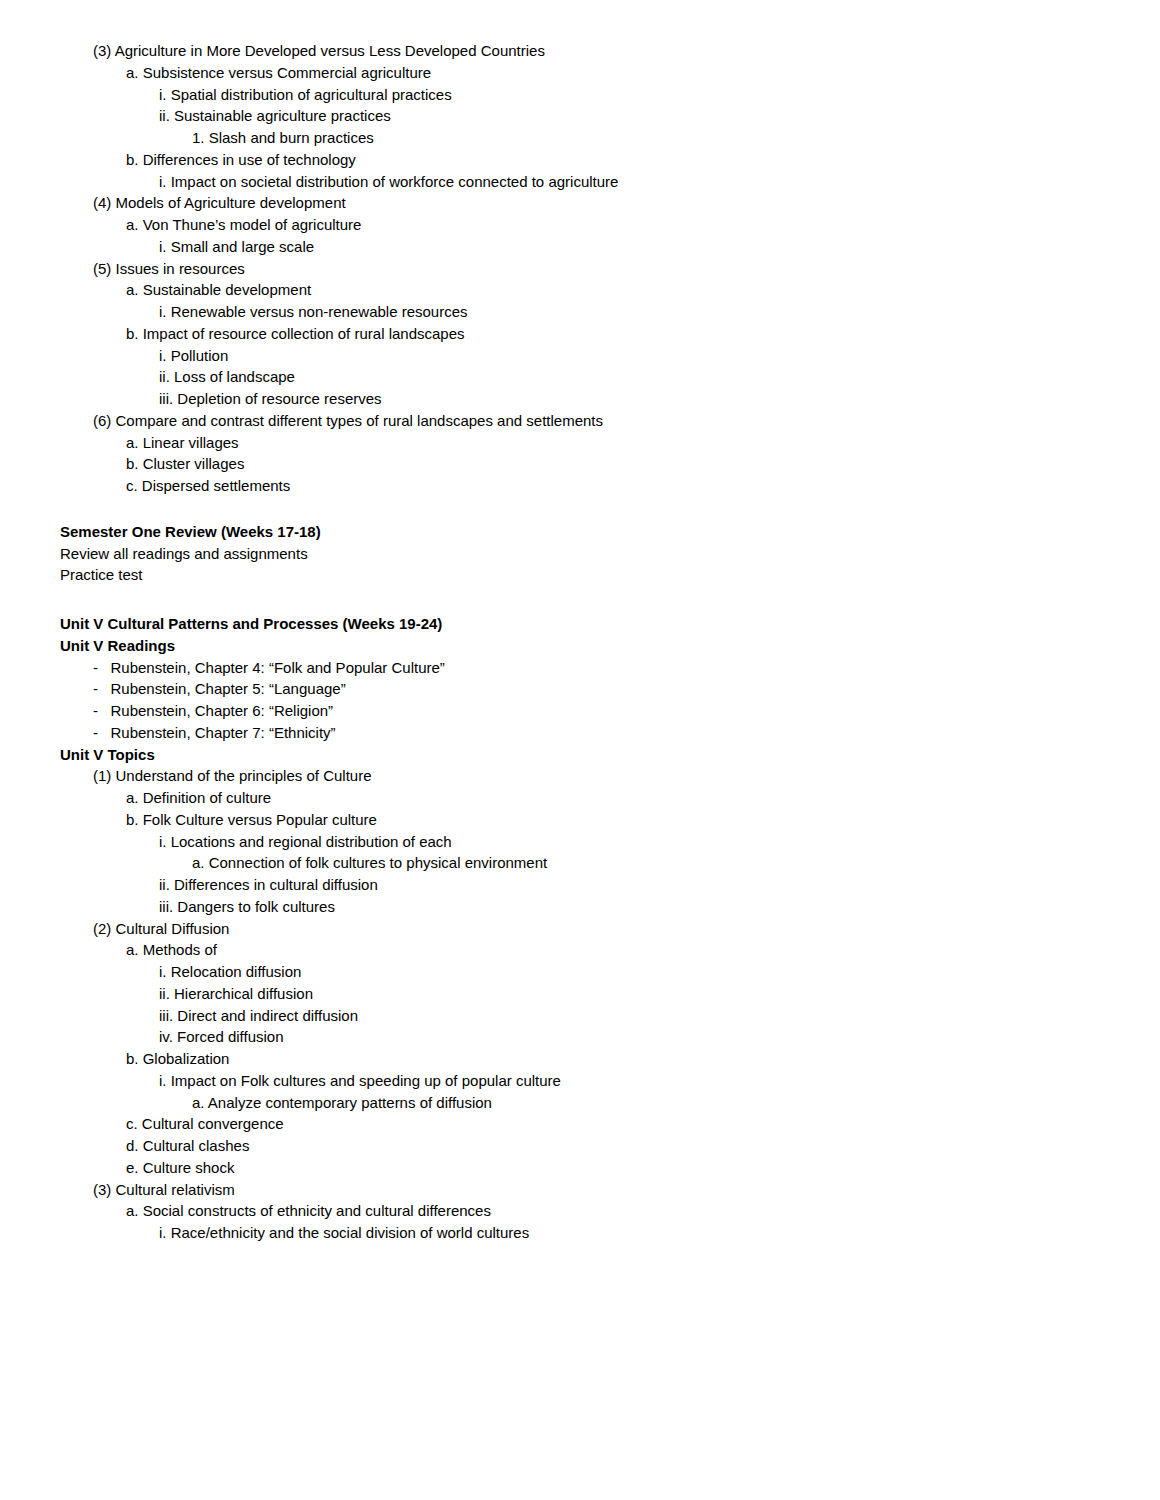Agriculture in More Developed versus Less Developed Countries
Subsistence versus Commercial agriculture
Spatial distribution of agricultural practices
Sustainable agriculture practices
Slash and burn practices
Differences in use of technology
Impact on societal distribution of workforce connected to agriculture
Models of Agriculture development
Von Thune’s model of agriculture
Small and large scale
Issues in resources
Sustainable development
Renewable versus non-renewable resources
Impact of resource collection of rural landscapes
Pollution
Loss of landscape
Depletion of resource reserves
Compare and contrast different types of rural landscapes and settlements
Linear villages
Cluster villages
Dispersed settlements
Semester One Review (Weeks 17-18)
Review all readings and assignments
Practice test
Unit V Cultural Patterns and Processes (Weeks 19-24)
Unit V Readings
Rubenstein, Chapter 4: “Folk and Popular Culture”
Rubenstein, Chapter 5: “Language”
Rubenstein, Chapter 6: “Religion”
Rubenstein, Chapter 7: “Ethnicity”
Unit V Topics
Understand of the principles of Culture
Definition of culture
Folk Culture versus Popular culture
Locations and regional distribution of each
Connection of folk cultures to physical environment
Differences in cultural diffusion
Dangers to folk cultures
Cultural Diffusion
Methods of
Relocation diffusion
Hierarchical diffusion
Direct and indirect diffusion
Forced diffusion
Globalization
Impact on Folk cultures and speeding up of popular culture
Analyze contemporary patterns of diffusion
Cultural convergence
Cultural clashes
Culture shock
Cultural relativism
Social constructs of ethnicity and cultural differences
Race/ethnicity and the social division of world cultures